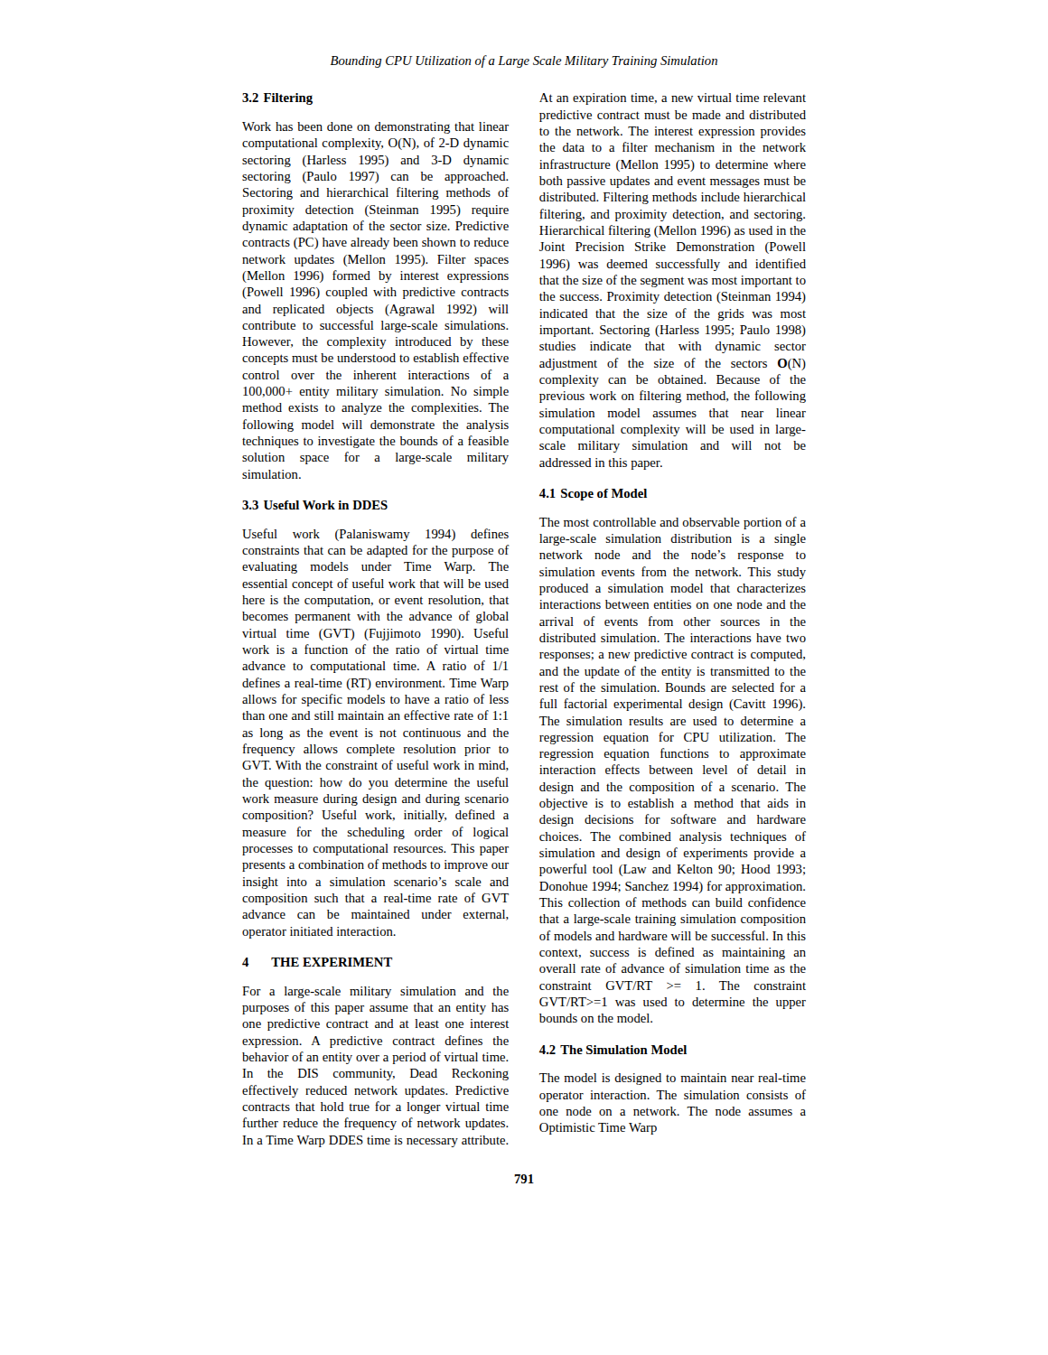Bounding CPU Utilization of a Large Scale Military Training Simulation
3.2 Filtering
Work has been done on demonstrating that linear computational complexity, O(N), of 2-D dynamic sectoring (Harless 1995) and 3-D dynamic sectoring (Paulo 1997) can be approached. Sectoring and hierarchical filtering methods of proximity detection (Steinman 1995) require dynamic adaptation of the sector size. Predictive contracts (PC) have already been shown to reduce network updates (Mellon 1995). Filter spaces (Mellon 1996) formed by interest expressions (Powell 1996) coupled with predictive contracts and replicated objects (Agrawal 1992) will contribute to successful large-scale simulations. However, the complexity introduced by these concepts must be understood to establish effective control over the inherent interactions of a 100,000+ entity military simulation. No simple method exists to analyze the complexities. The following model will demonstrate the analysis techniques to investigate the bounds of a feasible solution space for a large-scale military simulation.
3.3 Useful Work in DDES
Useful work (Palaniswamy 1994) defines constraints that can be adapted for the purpose of evaluating models under Time Warp. The essential concept of useful work that will be used here is the computation, or event resolution, that becomes permanent with the advance of global virtual time (GVT) (Fujjimoto 1990). Useful work is a function of the ratio of virtual time advance to computational time. A ratio of 1/1 defines a real-time (RT) environment. Time Warp allows for specific models to have a ratio of less than one and still maintain an effective rate of 1:1 as long as the event is not continuous and the frequency allows complete resolution prior to GVT. With the constraint of useful work in mind, the question: how do you determine the useful work measure during design and during scenario composition? Useful work, initially, defined a measure for the scheduling order of logical processes to computational resources. This paper presents a combination of methods to improve our insight into a simulation scenario’s scale and composition such that a real-time rate of GVT advance can be maintained under external, operator initiated interaction.
4 THE EXPERIMENT
For a large-scale military simulation and the purposes of this paper assume that an entity has one predictive contract and at least one interest expression. A predictive contract defines the behavior of an entity over a period of virtual time. In the DIS community, Dead Reckoning effectively reduced network updates. Predictive contracts that hold true for a longer virtual time further reduce the frequency of network updates. In a Time Warp DDES time is necessary attribute. At an expiration time, a new virtual time relevant predictive contract must be made and distributed to the network. The interest expression provides the data to a filter mechanism in the network infrastructure (Mellon 1995) to determine where both passive updates and event messages must be distributed. Filtering methods include hierarchical filtering, and proximity detection, and sectoring. Hierarchical filtering (Mellon 1996) as used in the Joint Precision Strike Demonstration (Powell 1996) was deemed successfully and identified that the size of the segment was most important to the success. Proximity detection (Steinman 1994) indicated that the size of the grids was most important. Sectoring (Harless 1995; Paulo 1998) studies indicate that with dynamic sector adjustment of the size of the sectors O(N) complexity can be obtained. Because of the previous work on filtering method, the following simulation model assumes that near linear computational complexity will be used in large-scale military simulation and will not be addressed in this paper.
4.1 Scope of Model
The most controllable and observable portion of a large-scale simulation distribution is a single network node and the node’s response to simulation events from the network. This study produced a simulation model that characterizes interactions between entities on one node and the arrival of events from other sources in the distributed simulation. The interactions have two responses; a new predictive contract is computed, and the update of the entity is transmitted to the rest of the simulation. Bounds are selected for a full factorial experimental design (Cavitt 1996). The simulation results are used to determine a regression equation for CPU utilization. The regression equation functions to approximate interaction effects between level of detail in design and the composition of a scenario. The objective is to establish a method that aids in design decisions for software and hardware choices. The combined analysis techniques of simulation and design of experiments provide a powerful tool (Law and Kelton 90; Hood 1993; Donohue 1994; Sanchez 1994) for approximation. This collection of methods can build confidence that a large-scale training simulation composition of models and hardware will be successful. In this context, success is defined as maintaining an overall rate of advance of simulation time as the constraint GVT/RT >= 1. The constraint GVT/RT>=1 was used to determine the upper bounds on the model.
4.2 The Simulation Model
The model is designed to maintain near real-time operator interaction. The simulation consists of one node on a network. The node assumes a Optimistic Time Warp
791